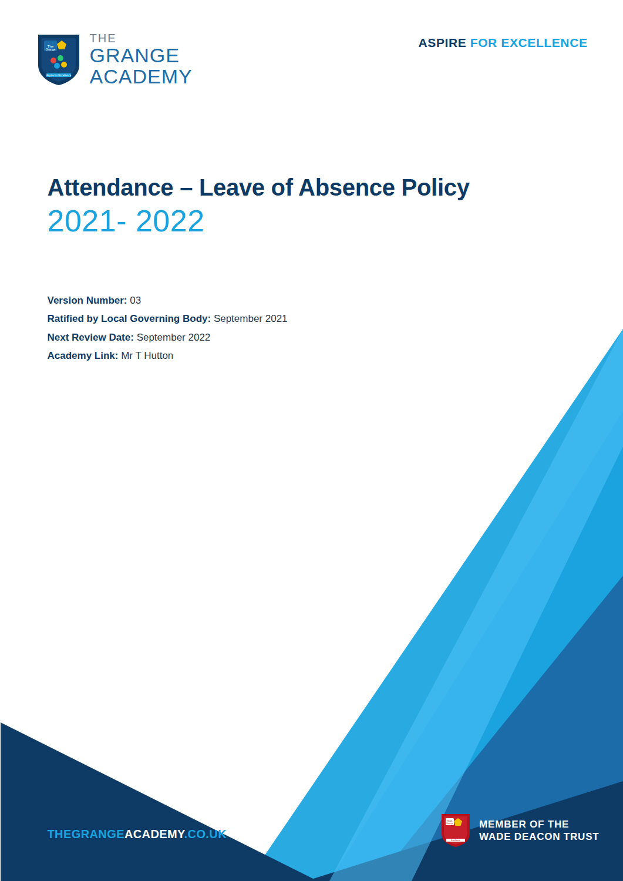The Grange Aspire for Excellence
THE GRANGE ACADEMY
ASPIRE FOR EXCELLENCE
Attendance – Leave of Absence Policy
2021- 2022
Version Number: 03
Ratified by Local Governing Body: September 2021
Next Review Date: September 2022
Academy Link: Mr T Hutton
THEGRANGE ACADEMY.CO.UK
Wade Deacon Excellence
Member of the
Wade Deacon Trust